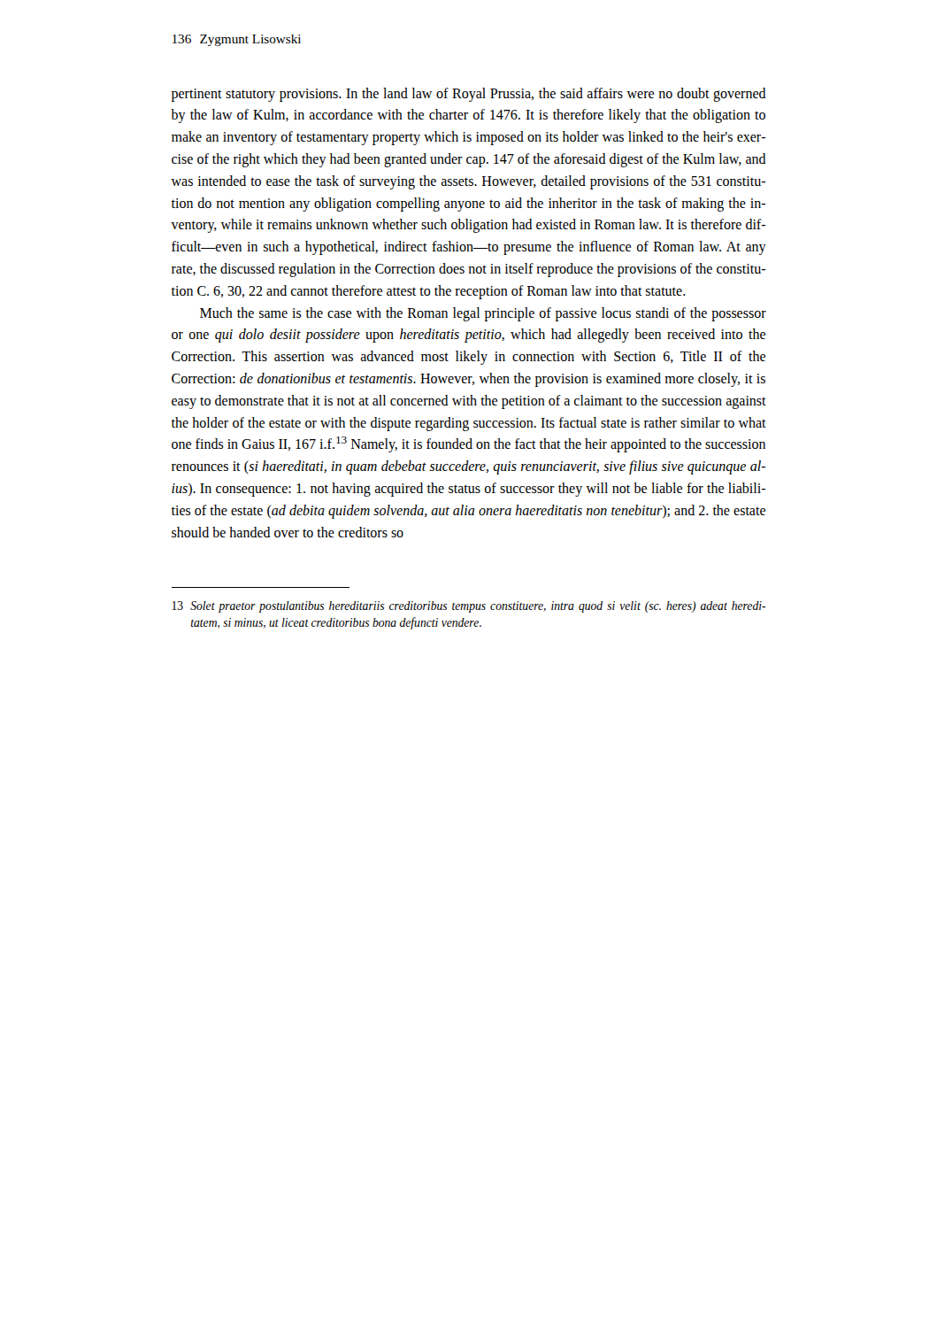136 Zygmunt Lisowski
pertinent statutory provisions. In the land law of Royal Prussia, the said affairs were no doubt governed by the law of Kulm, in accordance with the charter of 1476. It is therefore likely that the obligation to make an inventory of testamentary property which is imposed on its holder was linked to the heir's exercise of the right which they had been granted under cap. 147 of the aforesaid digest of the Kulm law, and was intended to ease the task of surveying the assets. However, detailed provisions of the 531 constitution do not mention any obligation compelling anyone to aid the inheritor in the task of making the inventory, while it remains unknown whether such obligation had existed in Roman law. It is therefore difficult—even in such a hypothetical, indirect fashion—to presume the influence of Roman law. At any rate, the discussed regulation in the Correction does not in itself reproduce the provisions of the constitution C. 6, 30, 22 and cannot therefore attest to the reception of Roman law into that statute.
Much the same is the case with the Roman legal principle of passive locus standi of the possessor or one qui dolo desiit possidere upon hereditatis petitio, which had allegedly been received into the Correction. This assertion was advanced most likely in connection with Section 6, Title II of the Correction: de donationibus et testamentis. However, when the provision is examined more closely, it is easy to demonstrate that it is not at all concerned with the petition of a claimant to the succession against the holder of the estate or with the dispute regarding succession. Its factual state is rather similar to what one finds in Gaius II, 167 i.f.13 Namely, it is founded on the fact that the heir appointed to the succession renounces it (si haereditati, in quam debebat succedere, quis renunciaverit, sive filius sive quicunque alius). In consequence: 1. not having acquired the status of successor they will not be liable for the liabilities of the estate (ad debita quidem solvenda, aut alia onera haereditatis non tenebitur); and 2. the estate should be handed over to the creditors so
13 Solet praetor postulantibus hereditariis creditoribus tempus constituere, intra quod si velit (sc. heres) adeat hereditatem, si minus, ut liceat creditoribus bona defuncti vendere.